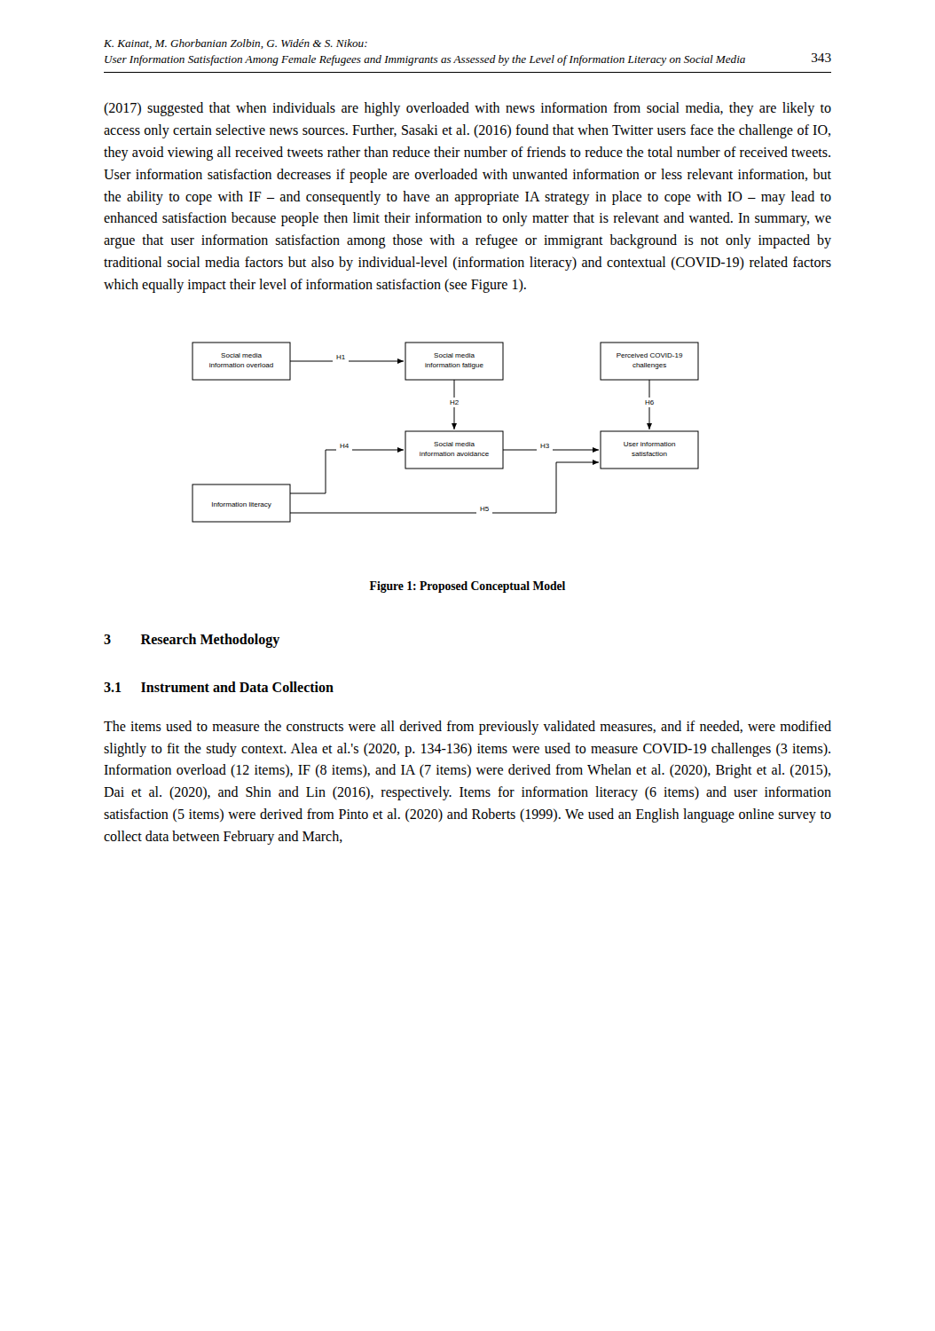K. Kainat, M. Ghorbanian Zolbin, G. Widén & S. Nikou:
User Information Satisfaction Among Female Refugees and Immigrants as Assessed by the Level of Information Literacy on Social Media
343
(2017) suggested that when individuals are highly overloaded with news information from social media, they are likely to access only certain selective news sources. Further, Sasaki et al. (2016) found that when Twitter users face the challenge of IO, they avoid viewing all received tweets rather than reduce their number of friends to reduce the total number of received tweets. User information satisfaction decreases if people are overloaded with unwanted information or less relevant information, but the ability to cope with IF – and consequently to have an appropriate IA strategy in place to cope with IO – may lead to enhanced satisfaction because people then limit their information to only matter that is relevant and wanted. In summary, we argue that user information satisfaction among those with a refugee or immigrant background is not only impacted by traditional social media factors but also by individual-level (information literacy) and contextual (COVID-19) related factors which equally impact their level of information satisfaction (see Figure 1).
Social media information overload Social media information fatigue Perceived COVID-19 challenges Social media information avoidance User information satisfaction Information literacy H1 H2 H3 H6 H4 H5
Figure 1: Proposed Conceptual Model
3 Research Methodology
3.1 Instrument and Data Collection
The items used to measure the constructs were all derived from previously validated measures, and if needed, were modified slightly to fit the study context. Alea et al.'s (2020, p. 134-136) items were used to measure COVID-19 challenges (3 items). Information overload (12 items), IF (8 items), and IA (7 items) were derived from Whelan et al. (2020), Bright et al. (2015), Dai et al. (2020), and Shin and Lin (2016), respectively. Items for information literacy (6 items) and user information satisfaction (5 items) were derived from Pinto et al. (2020) and Roberts (1999). We used an English language online survey to collect data between February and March,